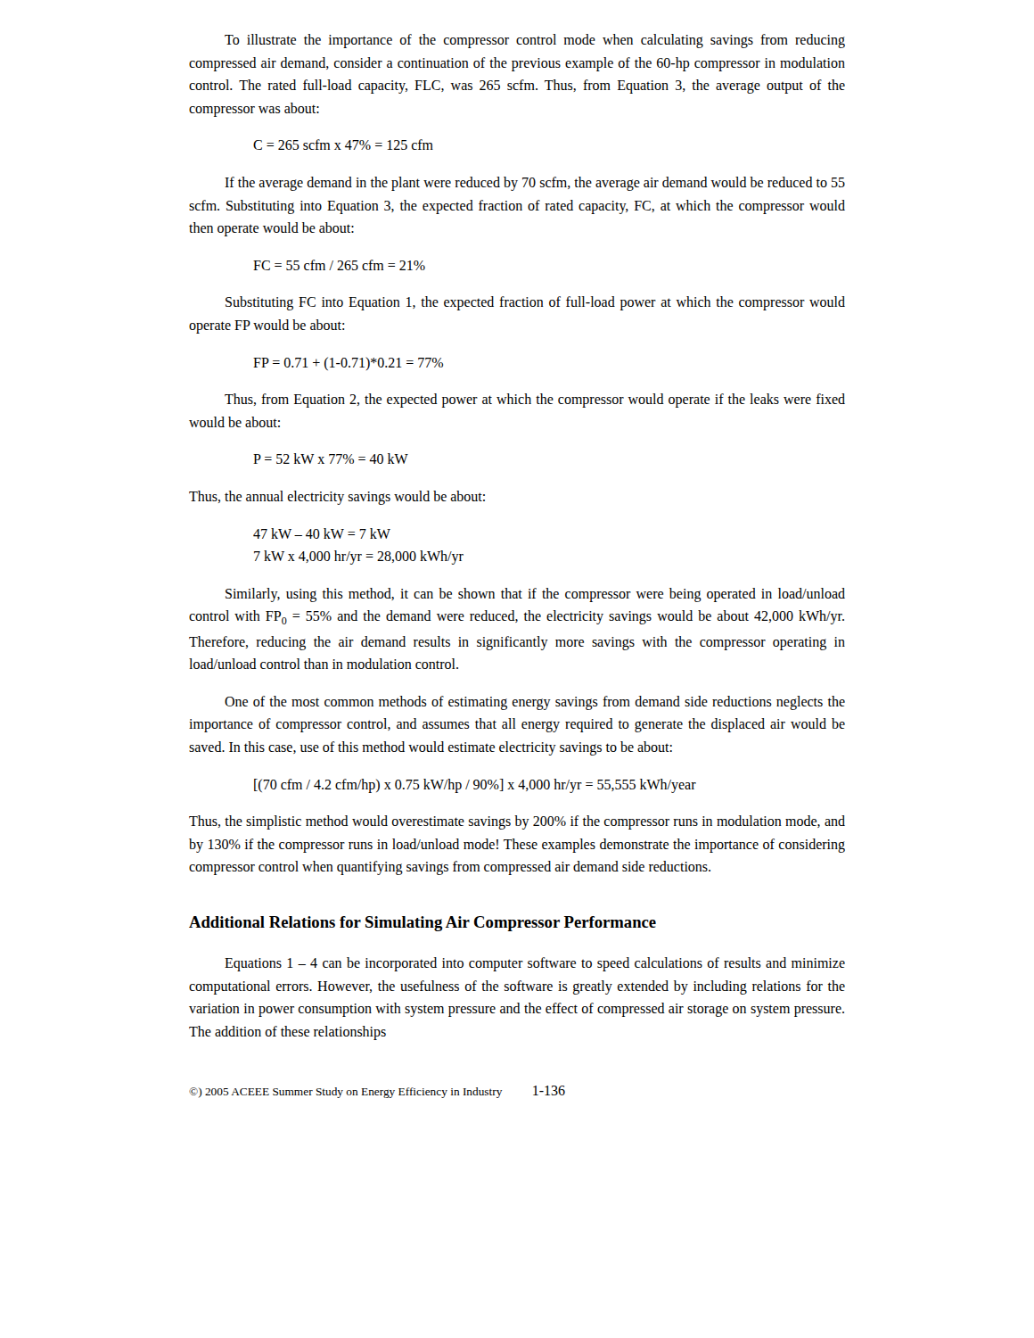To illustrate the importance of the compressor control mode when calculating savings from reducing compressed air demand, consider a continuation of the previous example of the 60-hp compressor in modulation control. The rated full-load capacity, FLC, was 265 scfm. Thus, from Equation 3, the average output of the compressor was about:
C = 265 scfm x 47% = 125 cfm
If the average demand in the plant were reduced by 70 scfm, the average air demand would be reduced to 55 scfm. Substituting into Equation 3, the expected fraction of rated capacity, FC, at which the compressor would then operate would be about:
FC = 55 cfm / 265 cfm = 21%
Substituting FC into Equation 1, the expected fraction of full-load power at which the compressor would operate FP would be about:
FP = 0.71 + (1-0.71)*0.21 = 77%
Thus, from Equation 2, the expected power at which the compressor would operate if the leaks were fixed would be about:
P = 52 kW x 77% = 40 kW
Thus, the annual electricity savings would be about:
47 kW – 40 kW = 7 kW
7 kW x 4,000 hr/yr = 28,000 kWh/yr
Similarly, using this method, it can be shown that if the compressor were being operated in load/unload control with FP0 = 55% and the demand were reduced, the electricity savings would be about 42,000 kWh/yr. Therefore, reducing the air demand results in significantly more savings with the compressor operating in load/unload control than in modulation control.
One of the most common methods of estimating energy savings from demand side reductions neglects the importance of compressor control, and assumes that all energy required to generate the displaced air would be saved. In this case, use of this method would estimate electricity savings to be about:
[(70 cfm / 4.2 cfm/hp) x 0.75 kW/hp / 90%] x 4,000 hr/yr = 55,555 kWh/year
Thus, the simplistic method would overestimate savings by 200% if the compressor runs in modulation mode, and by 130% if the compressor runs in load/unload mode! These examples demonstrate the importance of considering compressor control when quantifying savings from compressed air demand side reductions.
Additional Relations for Simulating Air Compressor Performance
Equations 1 – 4 can be incorporated into computer software to speed calculations of results and minimize computational errors. However, the usefulness of the software is greatly extended by including relations for the variation in power consumption with system pressure and the effect of compressed air storage on system pressure. The addition of these relationships
©) 2005 ACEEE Summer Study on Energy Efficiency in Industry 1-136